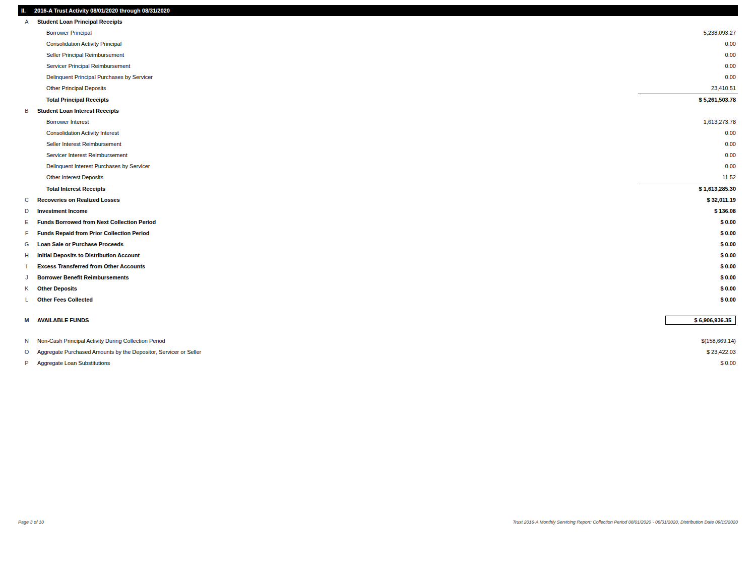II. 2016-A Trust Activity 08/01/2020 through 08/31/2020
| A | Student Loan Principal Receipts |
| | Borrower Principal | 5,238,093.27 |
| | Consolidation Activity Principal | 0.00 |
| | Seller Principal Reimbursement | 0.00 |
| | Servicer Principal Reimbursement | 0.00 |
| | Delinquent Principal Purchases by Servicer | 0.00 |
| | Other Principal Deposits | 23,410.51 |
| | Total Principal Receipts | $ 5,261,503.78 |
| B | Student Loan Interest Receipts |
| | Borrower Interest | 1,613,273.78 |
| | Consolidation Activity Interest | 0.00 |
| | Seller Interest Reimbursement | 0.00 |
| | Servicer Interest Reimbursement | 0.00 |
| | Delinquent Interest Purchases by Servicer | 0.00 |
| | Other Interest Deposits | 11.52 |
| | Total Interest Receipts | $ 1,613,285.30 |
| C | Recoveries on Realized Losses | $ 32,011.19 |
| D | Investment Income | $ 136.08 |
| E | Funds Borrowed from Next Collection Period | $ 0.00 |
| F | Funds Repaid from Prior Collection Period | $ 0.00 |
| G | Loan Sale or Purchase Proceeds | $ 0.00 |
| H | Initial Deposits to Distribution Account | $ 0.00 |
| I | Excess Transferred from Other Accounts | $ 0.00 |
| J | Borrower Benefit Reimbursements | $ 0.00 |
| K | Other Deposits | $ 0.00 |
| L | Other Fees Collected | $ 0.00 |
| M | AVAILABLE FUNDS | $ 6,906,936.35 |
| N | Non-Cash Principal Activity During Collection Period | $(158,669.14) |
| O | Aggregate Purchased Amounts by the Depositor, Servicer or Seller | $ 23,422.03 |
| P | Aggregate Loan Substitutions | $ 0.00 |
Page 3 of 10 Trust 2016-A Monthly Servicing Report: Collection Period 08/01/2020 - 08/31/2020, Distribution Date 09/15/2020